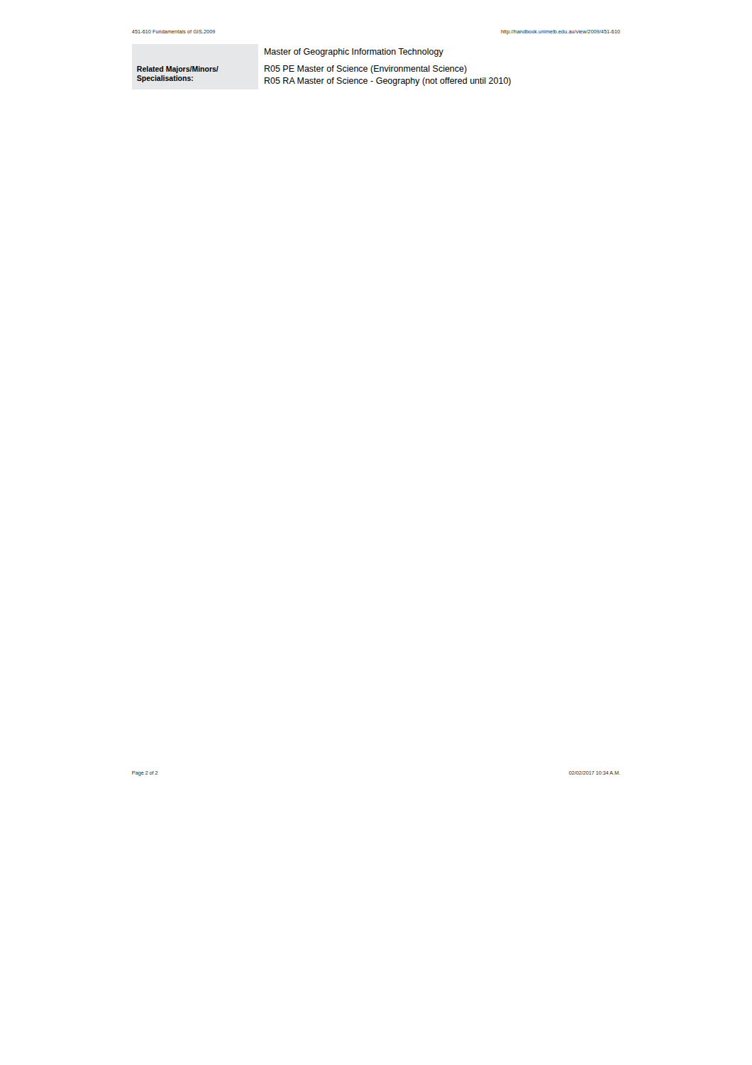451-610 Fundamentals of GIS,2009
http://handbook.unimelb.edu.au/view/2009/451-610
| | Master of Geographic Information Technology |
| Related Majors/Minors/ Specialisations: | R05 PE Master of Science (Environmental Science) R05 RA Master of Science - Geography (not offered until 2010) |
Page 2 of 2
02/02/2017 10:34 A.M.